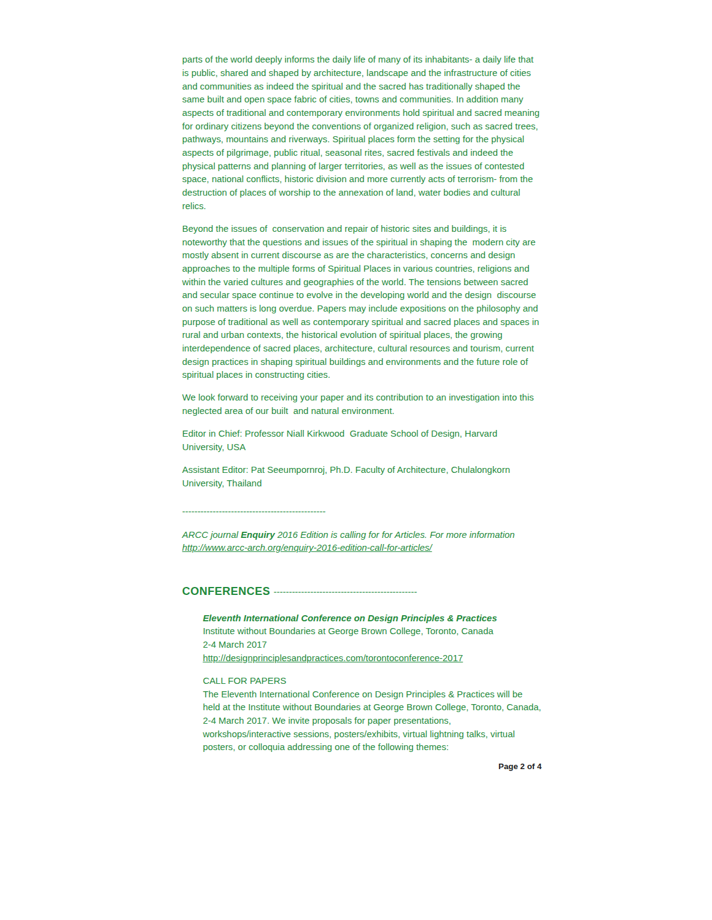parts of the world deeply informs the daily life of many of its inhabitants- a daily life that is public, shared and shaped by architecture, landscape and the infrastructure of cities and communities as indeed the spiritual and the sacred has traditionally shaped the same built and open space fabric of cities, towns and communities. In addition many aspects of traditional and contemporary environments hold spiritual and sacred meaning for ordinary citizens beyond the conventions of organized religion, such as sacred trees, pathways, mountains and riverways. Spiritual places form the setting for the physical aspects of pilgrimage, public ritual, seasonal rites, sacred festivals and indeed the physical patterns and planning of larger territories, as well as the issues of contested space, national conflicts, historic division and more currently acts of terrorism- from the destruction of places of worship to the annexation of land, water bodies and cultural relics.
Beyond the issues of conservation and repair of historic sites and buildings, it is noteworthy that the questions and issues of the spiritual in shaping the modern city are mostly absent in current discourse as are the characteristics, concerns and design approaches to the multiple forms of Spiritual Places in various countries, religions and within the varied cultures and geographies of the world. The tensions between sacred and secular space continue to evolve in the developing world and the design discourse on such matters is long overdue. Papers may include expositions on the philosophy and purpose of traditional as well as contemporary spiritual and sacred places and spaces in rural and urban contexts, the historical evolution of spiritual places, the growing interdependence of sacred places, architecture, cultural resources and tourism, current design practices in shaping spiritual buildings and environments and the future role of spiritual places in constructing cities.
We look forward to receiving your paper and its contribution to an investigation into this neglected area of our built and natural environment.
Editor in Chief: Professor Niall Kirkwood Graduate School of Design, Harvard University, USA
Assistant Editor: Pat Seeumpornroj, Ph.D. Faculty of Architecture, Chulalongkorn University, Thailand
-----------------------------------------------
ARCC journal Enquiry 2016 Edition is calling for for Articles. For more information
http://www.arcc-arch.org/enquiry-2016-edition-call-for-articles/
CONFERENCES -----------------------------------------------
Eleventh International Conference on Design Principles & Practices
Institute without Boundaries at George Brown College, Toronto, Canada
2-4 March 2017
http://designprinciplesandpractices.com/torontoconference-2017
CALL FOR PAPERS
The Eleventh International Conference on Design Principles & Practices will be held at the Institute without Boundaries at George Brown College, Toronto, Canada, 2-4 March 2017. We invite proposals for paper presentations, workshops/interactive sessions, posters/exhibits, virtual lightning talks, virtual posters, or colloquia addressing one of the following themes:
Page 2 of 4